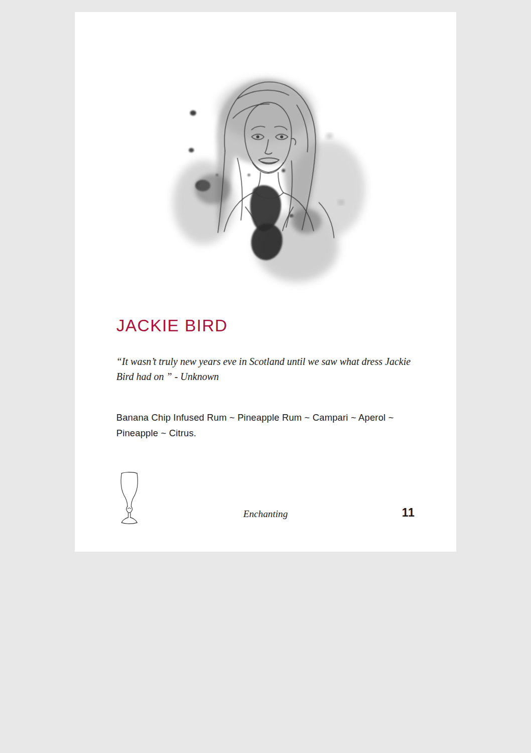JACKIE BIRD
“It wasn’t truly new years eve in Scotland until we saw what dress Jackie Bird had on ” - Unknown
Banana Chip Infused Rum ~ Pineapple Rum ~ Campari ~ Aperol ~ Pineapple ~ Citrus.
Enchanting
11